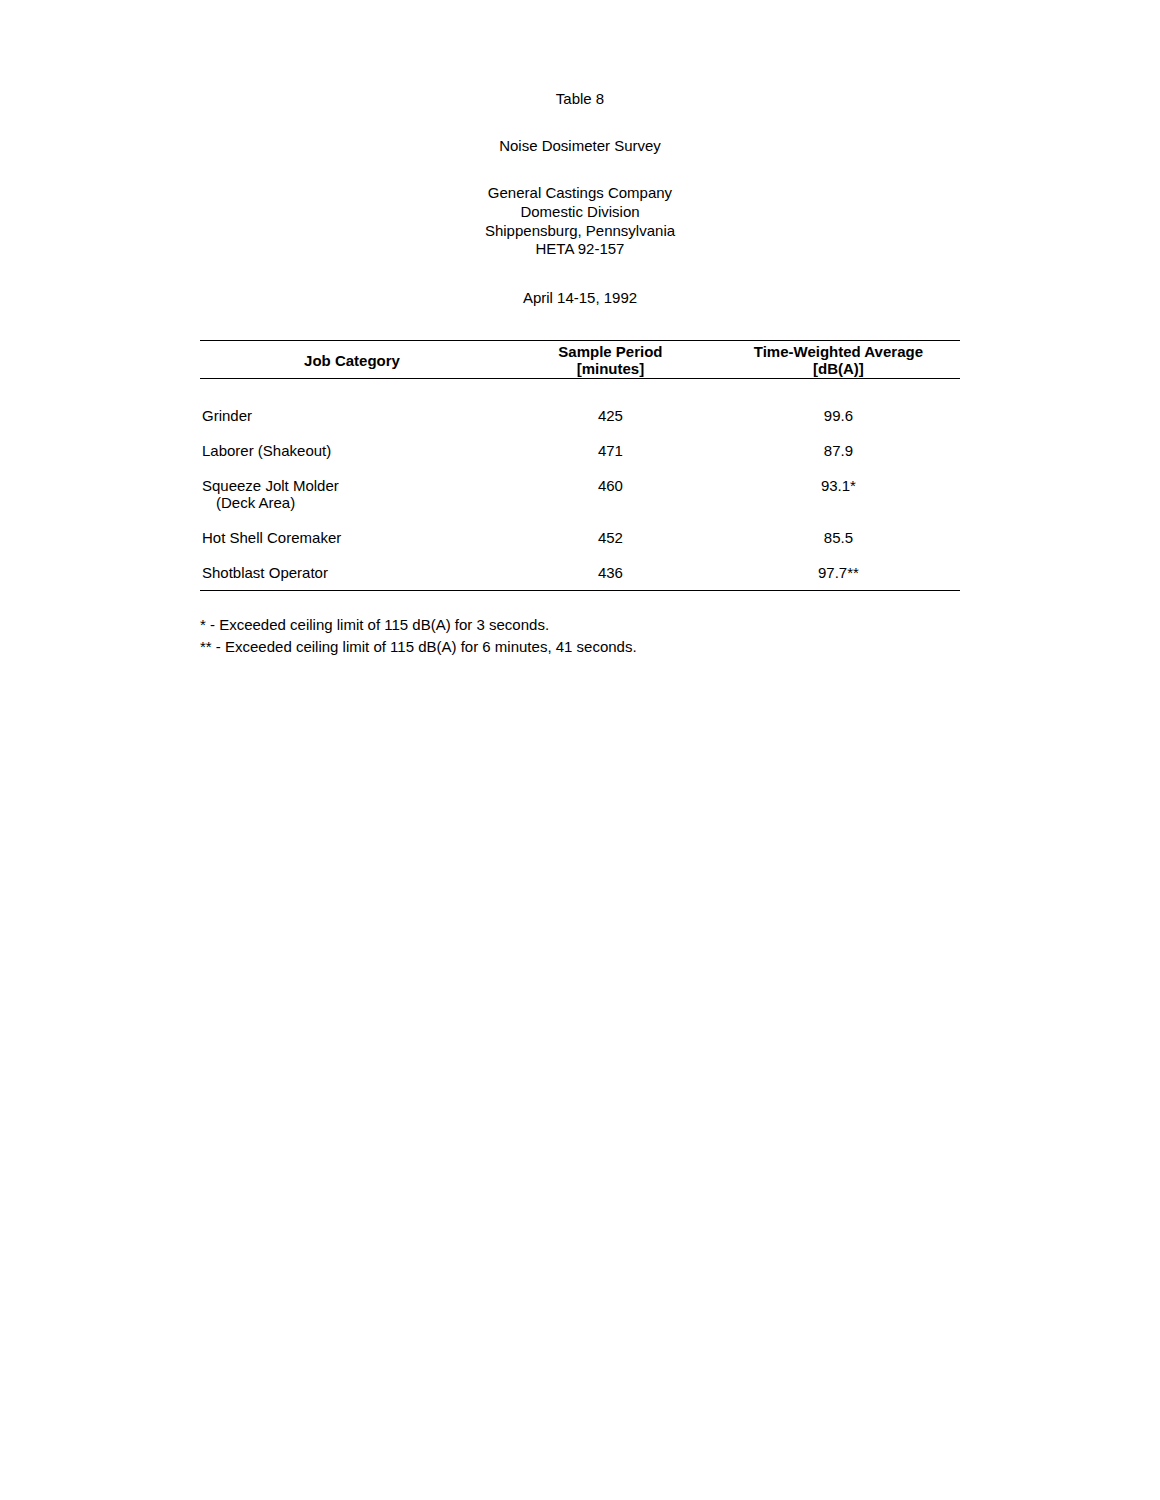Table 8
Noise Dosimeter Survey
General Castings Company
Domestic Division
Shippensburg, Pennsylvania
HETA 92-157
April 14-15, 1992
| Job Category | Sample Period [minutes] | Time-Weighted Average [dB(A)] |
| --- | --- | --- |
| Grinder | 425 | 99.6 |
| Laborer (Shakeout) | 471 | 87.9 |
| Squeeze Jolt Molder (Deck Area) | 460 | 93.1* |
| Hot Shell Coremaker | 452 | 85.5 |
| Shotblast Operator | 436 | 97.7** |
* - Exceeded ceiling limit of 115 dB(A) for 3 seconds.
** - Exceeded ceiling limit of 115 dB(A) for 6 minutes, 41 seconds.